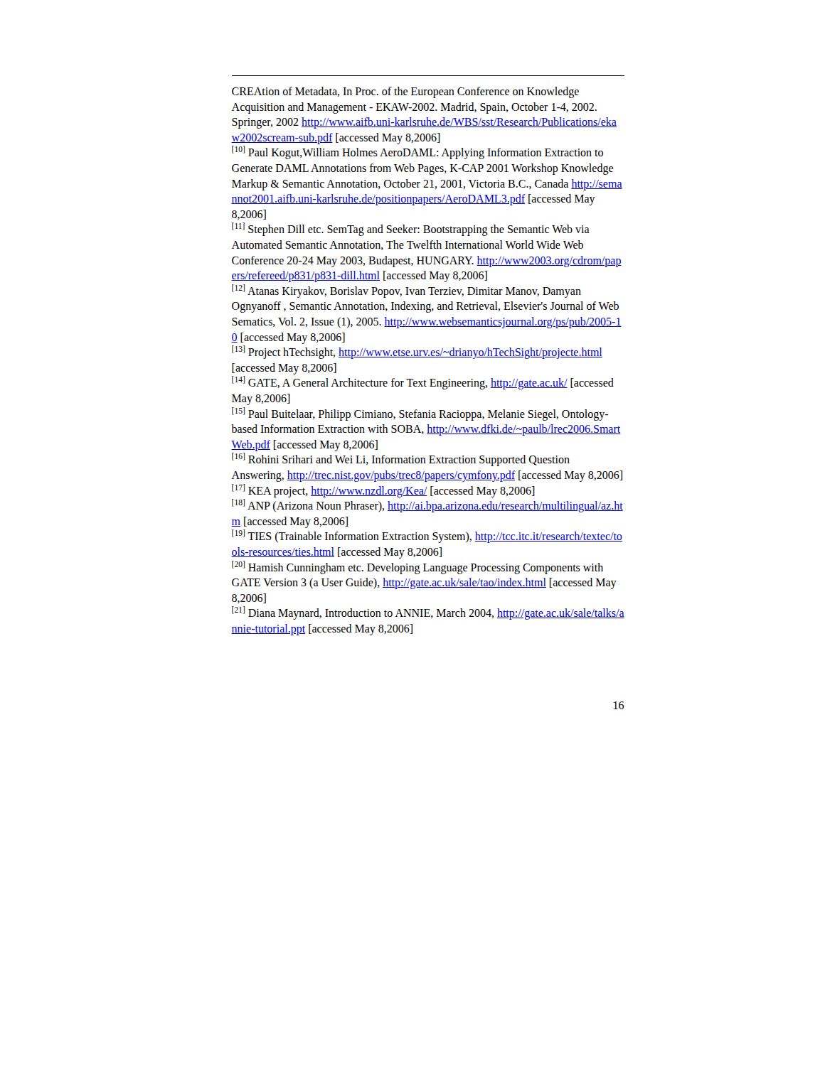CREAtion of Metadata, In Proc. of the European Conference on Knowledge Acquisition and Management - EKAW-2002. Madrid, Spain, October 1-4, 2002. Springer, 2002 http://www.aifb.uni-karlsruhe.de/WBS/sst/Research/Publications/ekaw2002scream-sub.pdf [accessed May 8,2006]
[10] Paul Kogut,William Holmes AeroDAML: Applying Information Extraction to Generate DAML Annotations from Web Pages, K-CAP 2001 Workshop Knowledge Markup & Semantic Annotation, October 21, 2001, Victoria B.C., Canada http://semannot2001.aifb.uni-karlsruhe.de/positionpapers/AeroDAML3.pdf [accessed May 8,2006]
[11] Stephen Dill etc. SemTag and Seeker: Bootstrapping the Semantic Web via Automated Semantic Annotation, The Twelfth International World Wide Web Conference 20-24 May 2003, Budapest, HUNGARY. http://www2003.org/cdrom/papers/refereed/p831/p831-dill.html [accessed May 8,2006]
[12] Atanas Kiryakov, Borislav Popov, Ivan Terziev, Dimitar Manov, Damyan Ognyanoff , Semantic Annotation, Indexing, and Retrieval, Elsevier's Journal of Web Sematics, Vol. 2, Issue (1), 2005. http://www.websemanticsjournal.org/ps/pub/2005-10 [accessed May 8,2006]
[13] Project hTechsight, http://www.etse.urv.es/~drianyo/hTechSight/projecte.html [accessed May 8,2006]
[14] GATE, A General Architecture for Text Engineering, http://gate.ac.uk/ [accessed May 8,2006]
[15] Paul Buitelaar, Philipp Cimiano, Stefania Racioppa, Melanie Siegel, Ontology-based Information Extraction with SOBA, http://www.dfki.de/~paulb/lrec2006.SmartWeb.pdf [accessed May 8,2006]
[16] Rohini Srihari and Wei Li, Information Extraction Supported Question Answering, http://trec.nist.gov/pubs/trec8/papers/cymfony.pdf [accessed May 8,2006]
[17] KEA project, http://www.nzdl.org/Kea/ [accessed May 8,2006]
[18] ANP (Arizona Noun Phraser), http://ai.bpa.arizona.edu/research/multilingual/az.htm [accessed May 8,2006]
[19] TIES (Trainable Information Extraction System), http://tcc.itc.it/research/textec/tools-resources/ties.html [accessed May 8,2006]
[20] Hamish Cunningham etc. Developing Language Processing Components with GATE Version 3 (a User Guide), http://gate.ac.uk/sale/tao/index.html [accessed May 8,2006]
[21] Diana Maynard, Introduction to ANNIE, March 2004, http://gate.ac.uk/sale/talks/annie-tutorial.ppt [accessed May 8,2006]
16